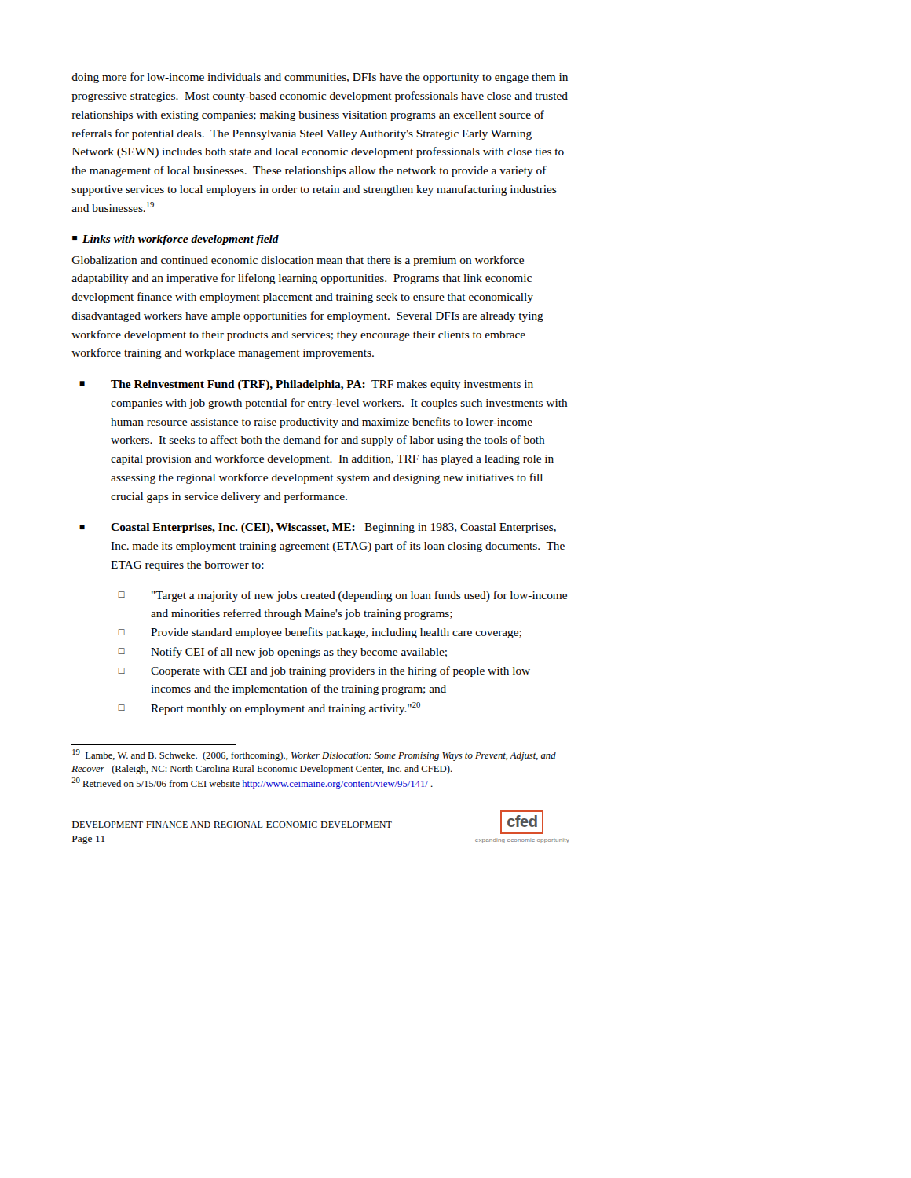doing more for low-income individuals and communities, DFIs have the opportunity to engage them in progressive strategies. Most county-based economic development professionals have close and trusted relationships with existing companies; making business visitation programs an excellent source of referrals for potential deals. The Pennsylvania Steel Valley Authority's Strategic Early Warning Network (SEWN) includes both state and local economic development professionals with close ties to the management of local businesses. These relationships allow the network to provide a variety of supportive services to local employers in order to retain and strengthen key manufacturing industries and businesses.19
■Links with workforce development field
Globalization and continued economic dislocation mean that there is a premium on workforce adaptability and an imperative for lifelong learning opportunities. Programs that link economic development finance with employment placement and training seek to ensure that economically disadvantaged workers have ample opportunities for employment. Several DFIs are already tying workforce development to their products and services; they encourage their clients to embrace workforce training and workplace management improvements.
■The Reinvestment Fund (TRF), Philadelphia, PA: TRF makes equity investments in companies with job growth potential for entry-level workers. It couples such investments with human resource assistance to raise productivity and maximize benefits to lower-income workers. It seeks to affect both the demand for and supply of labor using the tools of both capital provision and workforce development. In addition, TRF has played a leading role in assessing the regional workforce development system and designing new initiatives to fill crucial gaps in service delivery and performance.
■Coastal Enterprises, Inc. (CEI), Wiscasset, ME: Beginning in 1983, Coastal Enterprises, Inc. made its employment training agreement (ETAG) part of its loan closing documents. The ETAG requires the borrower to:
□"Target a majority of new jobs created (depending on loan funds used) for low-income and minorities referred through Maine's job training programs;
□Provide standard employee benefits package, including health care coverage;
□Notify CEI of all new job openings as they become available;
□Cooperate with CEI and job training providers in the hiring of people with low incomes and the implementation of the training program; and
□Report monthly on employment and training activity."20
19 Lambe, W. and B. Schweke. (2006, forthcoming)., Worker Dislocation: Some Promising Ways to Prevent, Adjust, and Recover (Raleigh, NC: North Carolina Rural Economic Development Center, Inc. and CFED).
20 Retrieved on 5/15/06 from CEI website http://www.ceimaine.org/content/view/95/141/ .
DEVELOPMENT FINANCE AND REGIONAL ECONOMIC DEVELOPMENT
Page 11
cfed
expanding economic opportunity